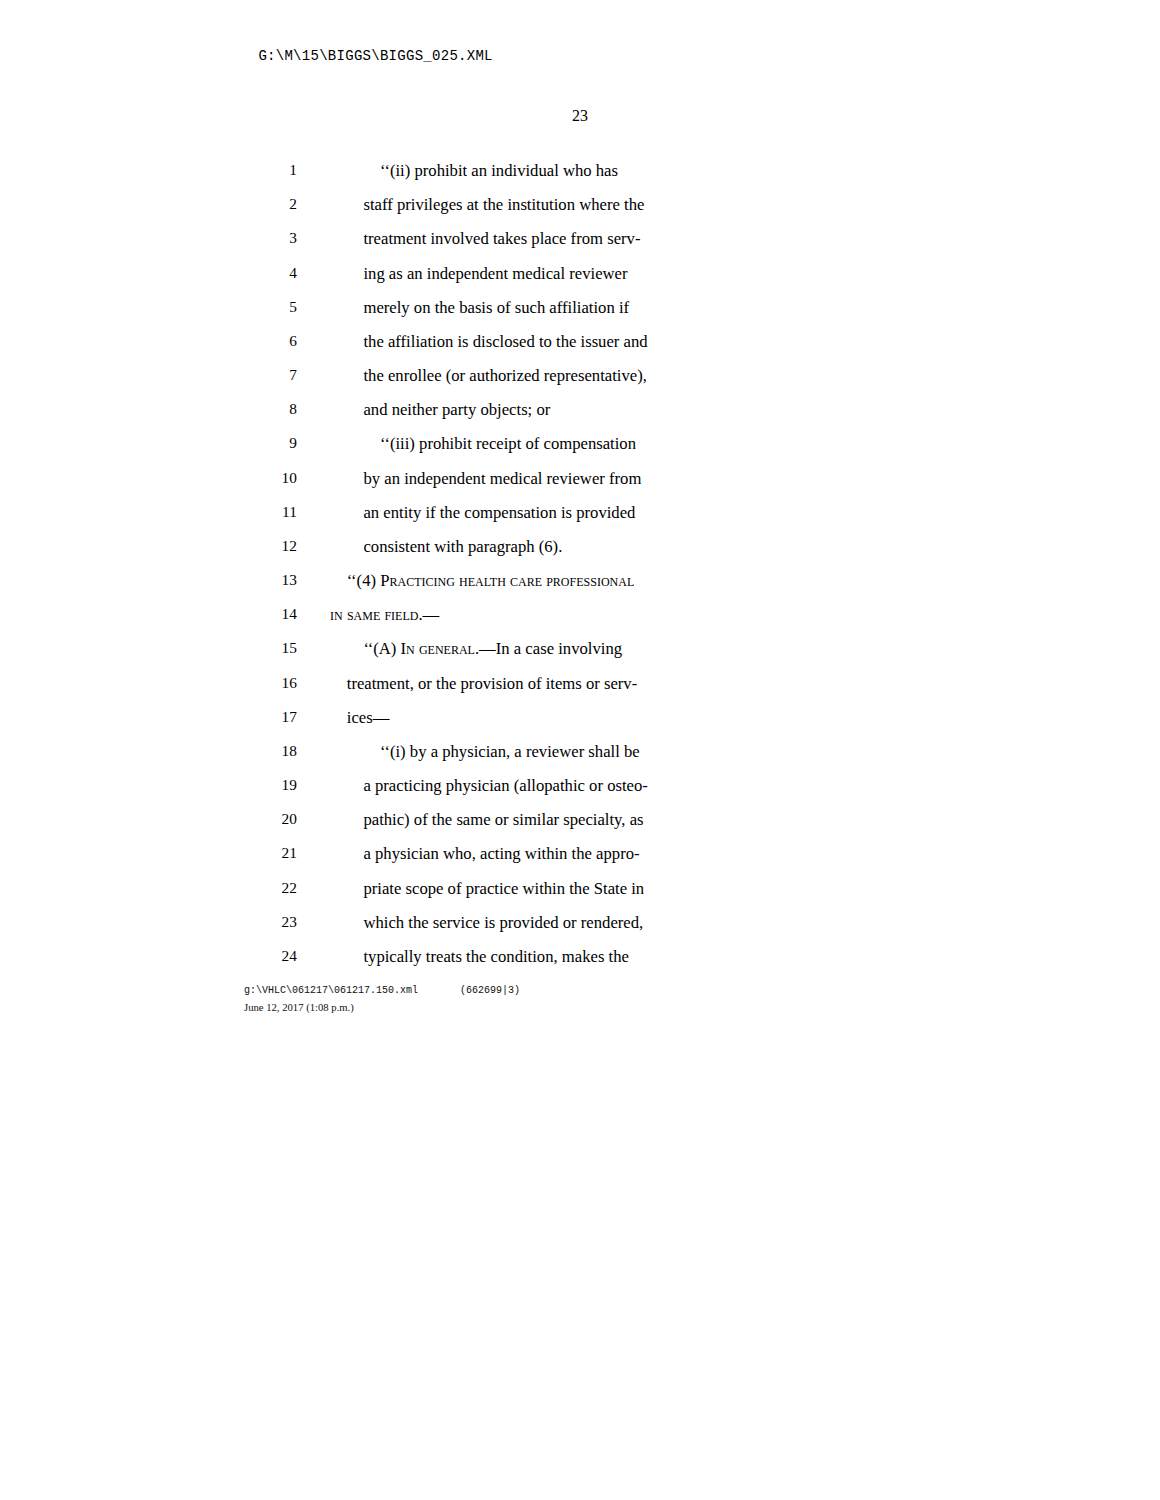G:\M\15\BIGGS\BIGGS_025.XML
23
| 1 | ‘‘(ii) prohibit an individual who has |
| 2 | staff privileges at the institution where the |
| 3 | treatment involved takes place from serv- |
| 4 | ing as an independent medical reviewer |
| 5 | merely on the basis of such affiliation if |
| 6 | the affiliation is disclosed to the issuer and |
| 7 | the enrollee (or authorized representative), |
| 8 | and neither party objects; or |
| 9 | ‘‘(iii) prohibit receipt of compensation |
| 10 | by an independent medical reviewer from |
| 11 | an entity if the compensation is provided |
| 12 | consistent with paragraph (6). |
| 13 | ‘‘(4) Practicing health care professional |
| 14 | in same field .— |
| 15 | ‘‘(A) In general .—In a case involving |
| 16 | treatment, or the provision of items or serv- |
| 17 | ices— |
| 18 | ‘‘(i) by a physician, a reviewer shall be |
| 19 | a practicing physician (allopathic or osteo- |
| 20 | pathic) of the same or similar specialty, as |
| 21 | a physician who, acting within the appro- |
| 22 | priate scope of practice within the State in |
| 23 | which the service is provided or rendered, |
| 24 | typically treats the condition, makes the |
g:\VHLC\061217\061217.150.xml (662699|3)
June 12, 2017 (1:08 p.m.)